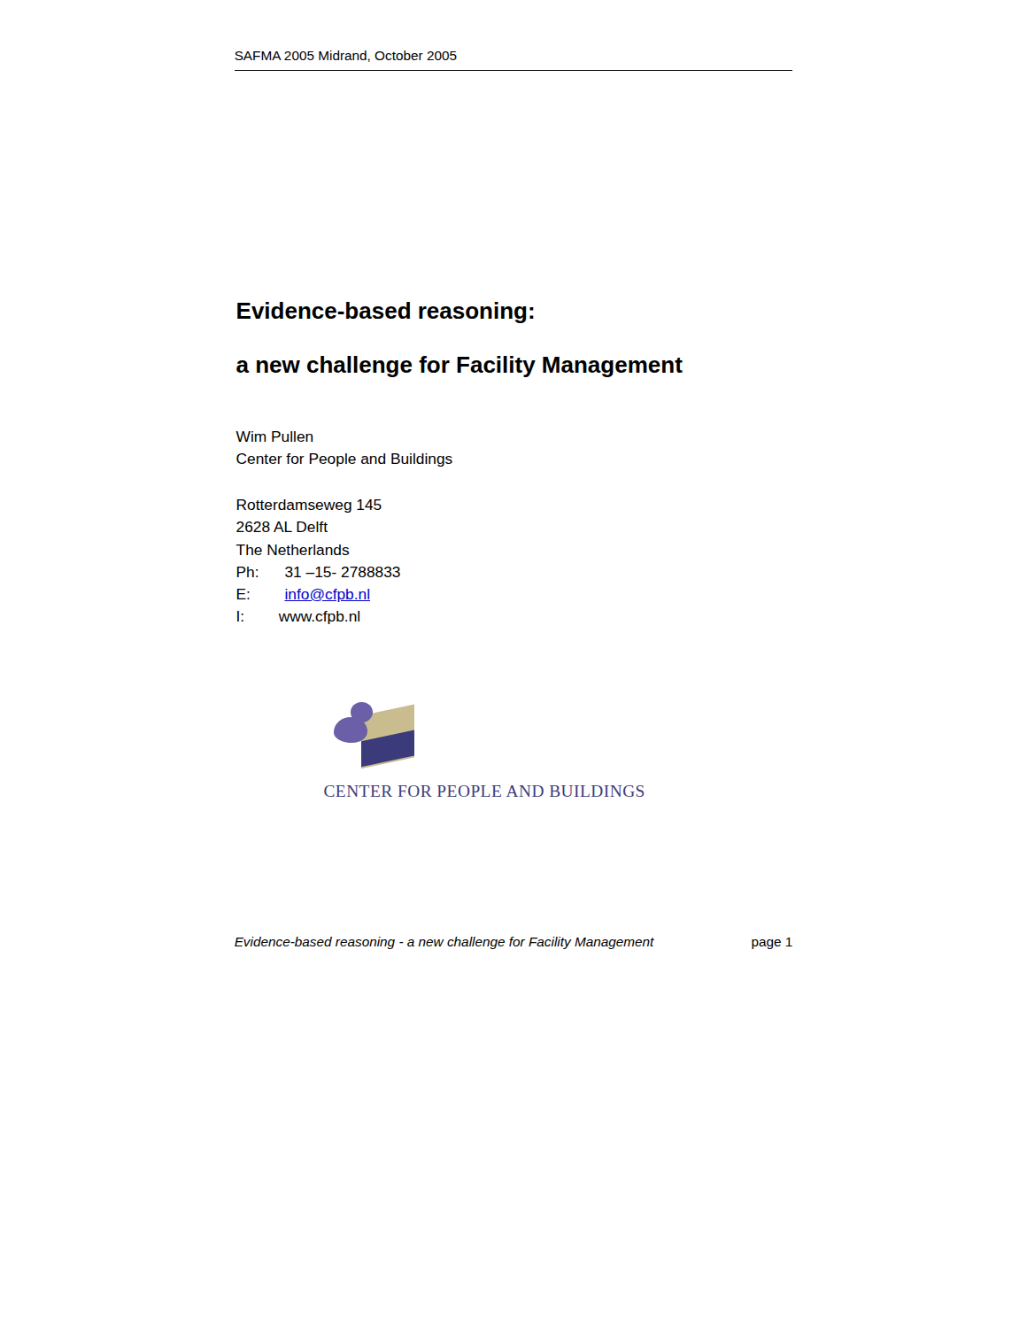SAFMA 2005 Midrand, October 2005
Evidence-based reasoning:a new challenge for Facility Management
Wim Pullen
Center for People and Buildings
Rotterdamseweg 145 2628 AL Delft The Netherlands Ph: 31 –15- 2788833 E: info@cfpb.nl I: www.cfpb.nl
CENTER FOR PEOPLE AND BUILDINGS
Evidence-based reasoning - a new challenge for Facility Management page 1